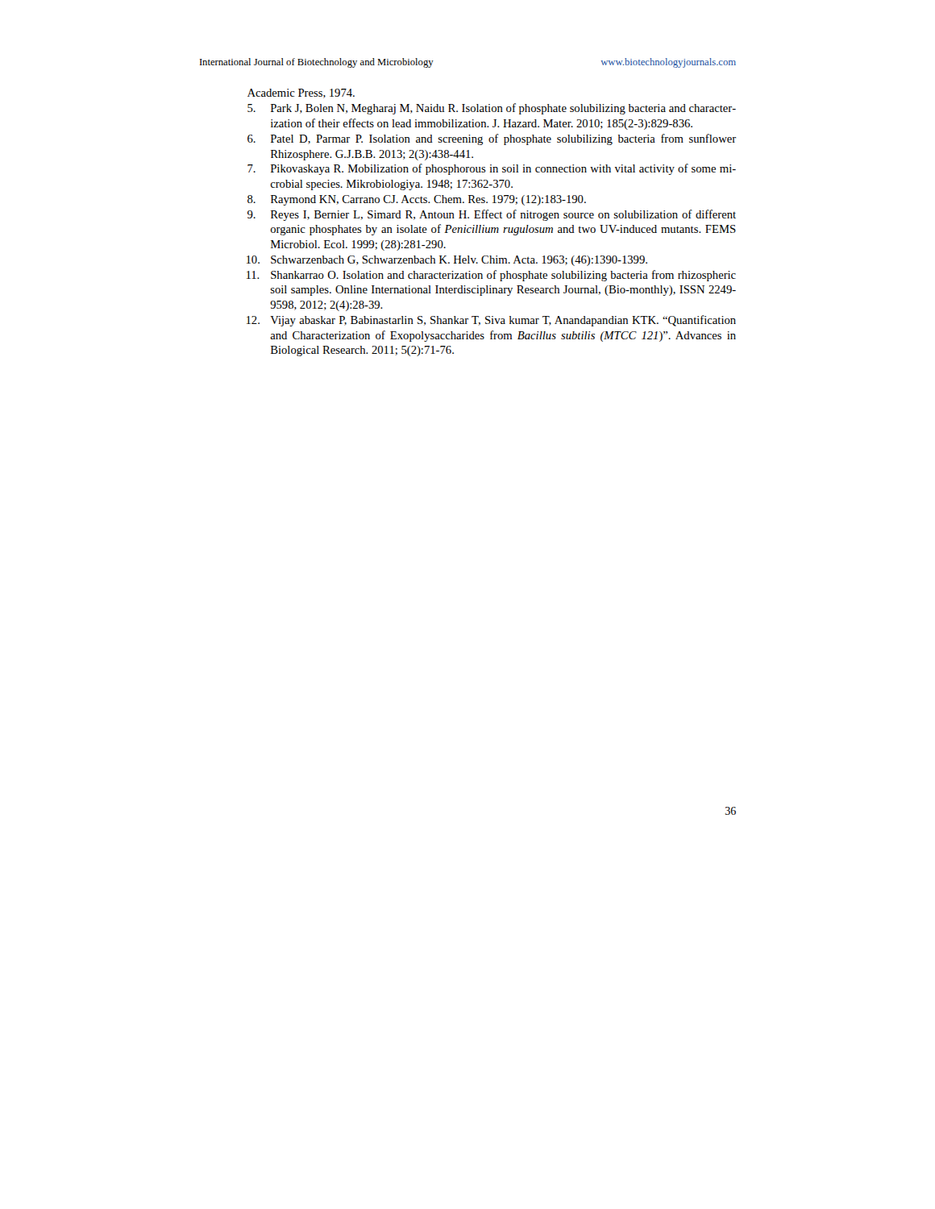International Journal of Biotechnology and Microbiology www.biotechnologyjournals.com
Academic Press, 1974.
5. Park J, Bolen N, Megharaj M, Naidu R. Isolation of phosphate solubilizing bacteria and characterization of their effects on lead immobilization. J. Hazard. Mater. 2010; 185(2-3):829-836.
6. Patel D, Parmar P. Isolation and screening of phosphate solubilizing bacteria from sunflower Rhizosphere. G.J.B.B. 2013; 2(3):438-441.
7. Pikovaskaya R. Mobilization of phosphorous in soil in connection with vital activity of some microbial species. Mikrobiologiya. 1948; 17:362-370.
8. Raymond KN, Carrano CJ. Accts. Chem. Res. 1979; (12):183-190.
9. Reyes I, Bernier L, Simard R, Antoun H. Effect of nitrogen source on solubilization of different organic phosphates by an isolate of Penicillium rugulosum and two UV-induced mutants. FEMS Microbiol. Ecol. 1999; (28):281-290.
10. Schwarzenbach G, Schwarzenbach K. Helv. Chim. Acta. 1963; (46):1390-1399.
11. Shankarrao O. Isolation and characterization of phosphate solubilizing bacteria from rhizospheric soil samples. Online International Interdisciplinary Research Journal, (Bio-monthly), ISSN 2249-9598, 2012; 2(4):28-39.
12. Vijay abaskar P, Babinastarlin S, Shankar T, Siva kumar T, Anandapandian KTK. “Quantification and Characterization of Exopolysaccharides from Bacillus subtilis (MTCC 121)”. Advances in Biological Research. 2011; 5(2):71-76.
36